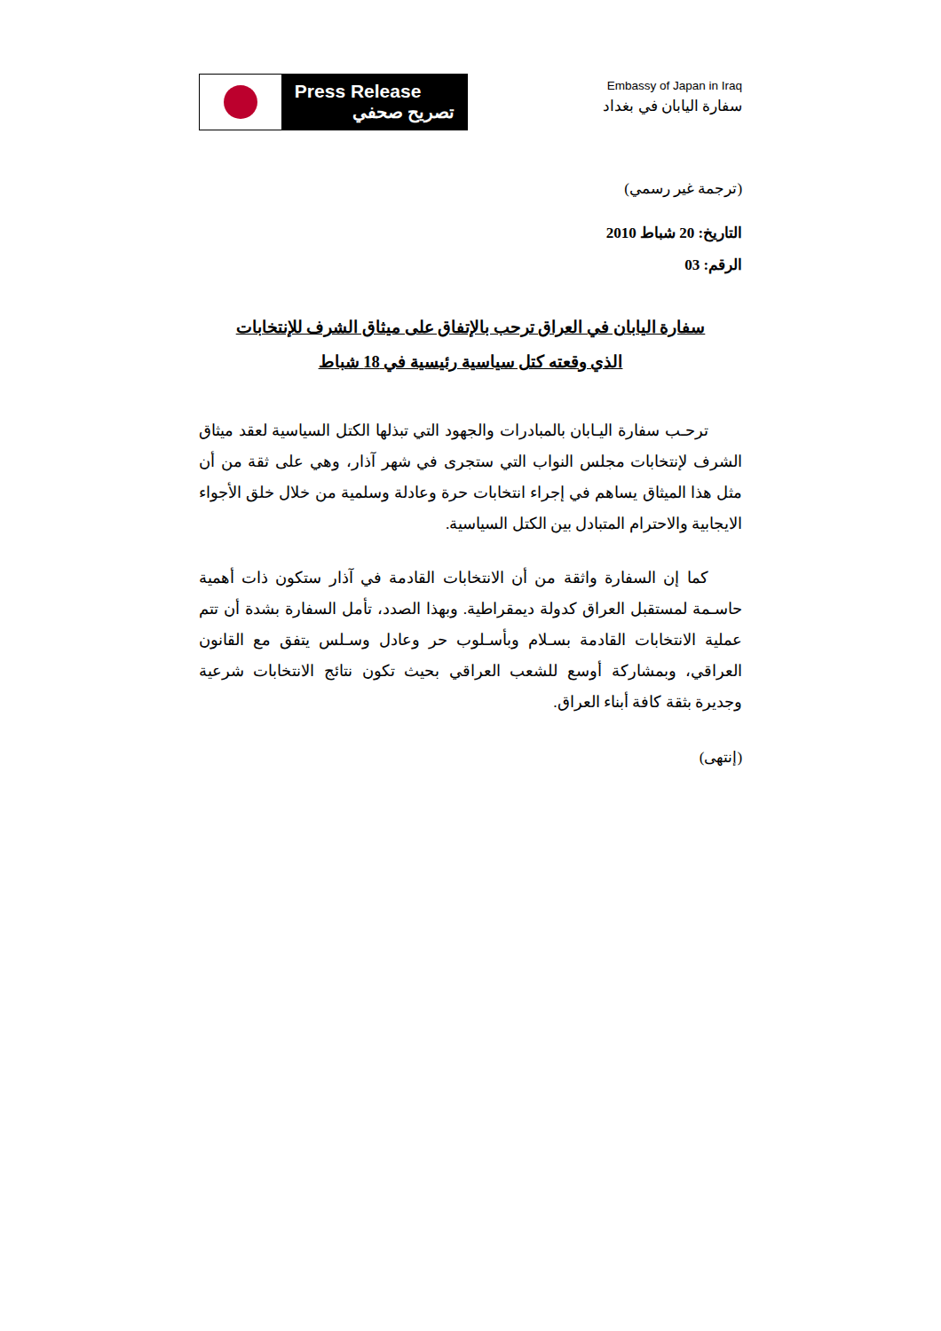Press Release
تصريح صحفي
Embassy of Japan in Iraq
سفارة اليابان في بغداد
(ترجمة غير رسمي)
التاريخ: 20 شباط 2010
الرقم: 03
سفارة اليابان في العراق ترحب بالإتفاق على ميثاق الشرف للإنتخابات
الذي وقعته كتل سياسية رئيسية في 18 شباط
ترحـب سفارة اليـابان بالمبادرات والجهود التي تبذلها الكتل السياسية لعقد ميثاق الشرف لإنتخابات مجلس النواب التي ستجرى في شهر آذار، وهي على ثقة من أن مثل هذا الميثاق يساهم في إجراء انتخابات حرة وعادلة وسلمية من خلال خلق الأجواء الايجابية والاحترام المتبادل بين الكتل السياسية.
كما إن السفارة واثقة من أن الانتخابات القادمة في آذار ستكون ذات أهمية حاسـمة لمستقبل العراق كدولة ديمقراطية. وبهذا الصدد، تأمل السفارة بشدة أن تتم عملية الانتخابات القادمة بسـلام وبأسـلوب حر وعادل وسـلس يتفق مع القانون العراقي، وبمشاركة أوسع للشعب العراقي بحيث تكون نتائج الانتخابات شرعية وجديرة بثقة كافة أبناء العراق.
(إنتهى)